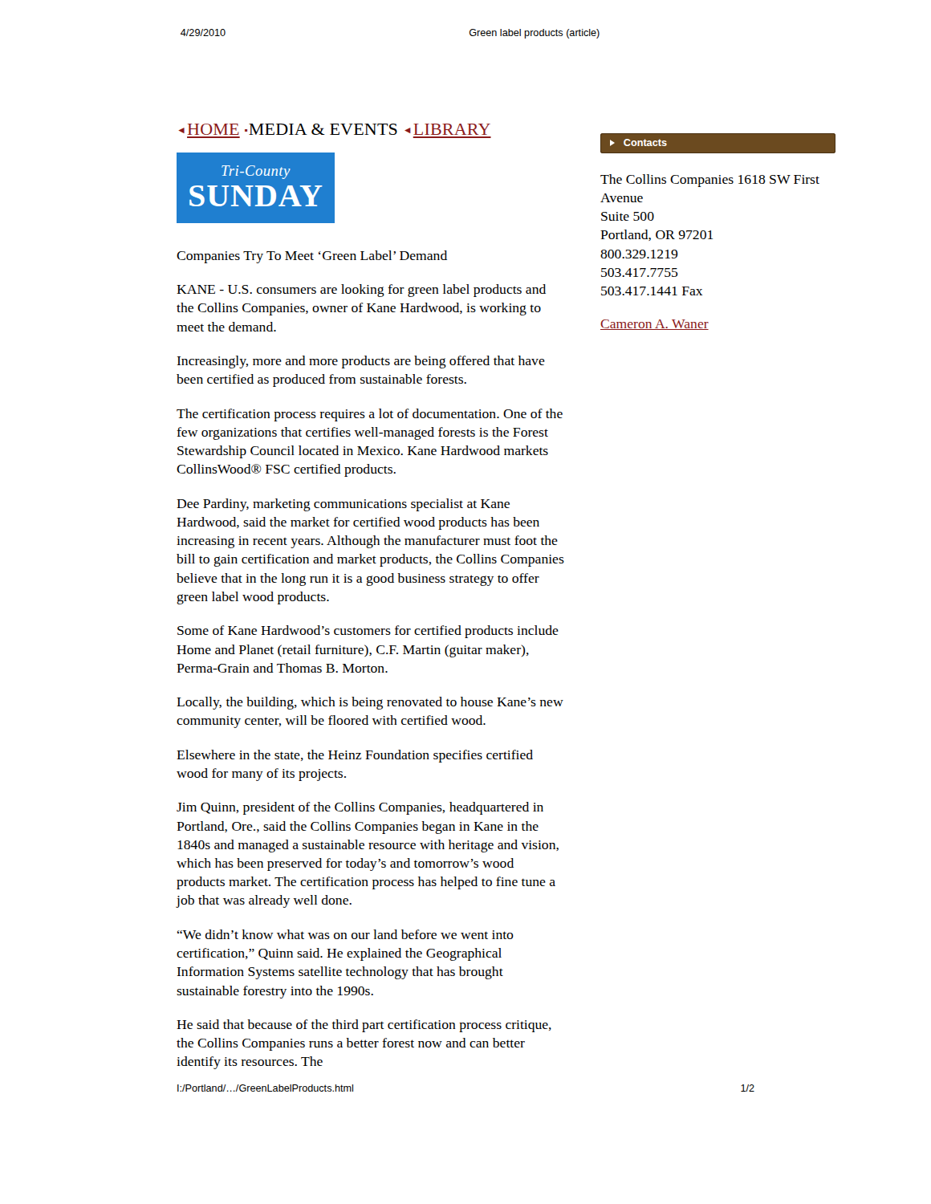4/29/2010 Green label products (article)
◄HOME ▪MEDIA & EVENTS ◄LIBRARY
Tri-County
SUNDAY
Companies Try To Meet ‘Green Label’ Demand
KANE - U.S. consumers are looking for green label products and the Collins Companies, owner of Kane Hardwood, is working to meet the demand.
Increasingly, more and more products are being offered that have been certified as produced from sustainable forests.
The certification process requires a lot of documentation. One of the few organizations that certifies well-managed forests is the Forest Stewardship Council located in Mexico. Kane Hardwood markets CollinsWood® FSC certified products.
Dee Pardiny, marketing communications specialist at Kane Hardwood, said the market for certified wood products has been increasing in recent years. Although the manufacturer must foot the bill to gain certification and market products, the Collins Companies believe that in the long run it is a good business strategy to offer green label wood products.
Some of Kane Hardwood’s customers for certified products include Home and Planet (retail furniture), C.F. Martin (guitar maker), Perma-Grain and Thomas B. Morton.
Locally, the building, which is being renovated to house Kane’s new community center, will be floored with certified wood.
Elsewhere in the state, the Heinz Foundation specifies certified wood for many of its projects.
Jim Quinn, president of the Collins Companies, headquartered in Portland, Ore., said the Collins Companies began in Kane in the 1840s and managed a sustainable resource with heritage and vision, which has been preserved for today’s and tomorrow’s wood products market. The certification process has helped to fine tune a job that was already well done.
“We didn’t know what was on our land before we went into certification,” Quinn said. He explained the Geographical Information Systems satellite technology that has brought sustainable forestry into the 1990s.
He said that because of the third part certification process critique, the Collins Companies runs a better forest now and can better identify its resources. The
Contacts
The Collins Companies 1618 SW First Avenue
Suite 500
Portland, OR 97201
800.329.1219
503.417.7755
503.417.1441 Fax
Cameron A. Waner
I:/Portland/…/GreenLabelProducts.html 1/2